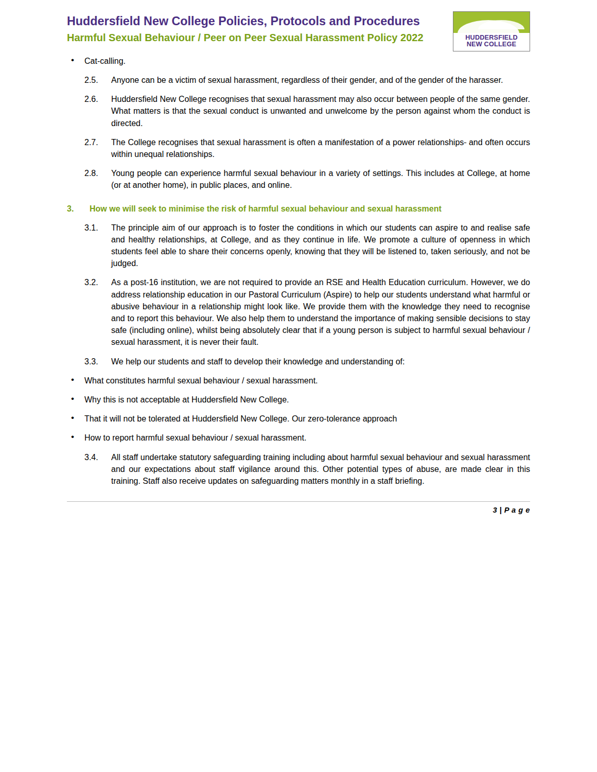HUDDERSFIELDNEW COLLEGE
Huddersfield New College Policies, Protocols and Procedures
Harmful Sexual Behaviour / Peer on Peer Sexual Harassment Policy 2022
Cat-calling.
2.5.
Anyone can be a victim of sexual harassment, regardless of their gender, and of the gender of the harasser.
2.6.
Huddersfield New College recognises that sexual harassment may also occur between people of the same gender. What matters is that the sexual conduct is unwanted and unwelcome by the person against whom the conduct is directed.
2.7.
The College recognises that sexual harassment is often a manifestation of a power relationships and often occurs within unequal relationships.
2.8.
Young people can experience harmful sexual behaviour in a variety of settings. This includes at College, at home (or at another home), in public places, and online.
3. How we will seek to minimise the risk of harmful sexual behaviour and sexual harassment
3.1.
The principle aim of our approach is to foster the conditions in which our students can aspire to and realise safe and healthy relationships, at College, and as they continue in life. We promote a culture of openness in which students feel able to share their concerns openly, knowing that they will be listened to, taken seriously, and not be judged.
3.2.
As a post-16 institution, we are not required to provide an RSE and Health Education curriculum. However, we do address relationship education in our Pastoral Curriculum (Aspire) to help our students understand what harmful or abusive behaviour in a relationship might look like. We provide them with the knowledge they need to recognise and to report this behaviour. We also help them to understand the importance of making sensible decisions to stay safe (including online), whilst being absolutely clear that if a young person is subject to harmful sexual behaviour / sexual harassment, it is never their fault.
3.3.
We help our students and staff to develop their knowledge and understanding of:
What constitutes harmful sexual behaviour / sexual harassment.
Why this is not acceptable at Huddersfield New College.
That it will not be tolerated at Huddersfield New College. Our zero-tolerance approach
How to report harmful sexual behaviour / sexual harassment.
3.4.
All staff undertake statutory safeguarding training including about harmful sexual behaviour and sexual harassment and our expectations about staff vigilance around this. Other potential types of abuse, are made clear in this training. Staff also receive updates on safeguarding matters monthly in a staff briefing.
3 | P a g e